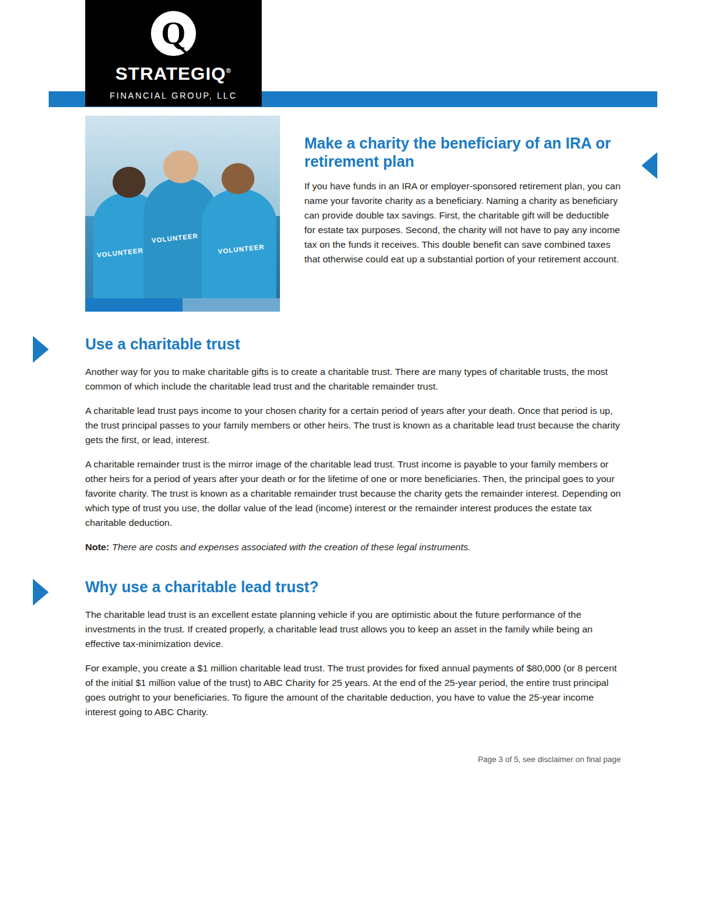Q
STRATEGIQ®
FINANCIAL GROUP, LLC
VOLUNTEER
VOLUNTEER
VOLUNTEER
Make a charity the beneficiary of an IRA or retirement plan
If you have funds in an IRA or employer-sponsored retirement plan, you can name your favorite charity as a beneficiary. Naming a charity as beneficiary can provide double tax savings. First, the charitable gift will be deductible for estate tax purposes. Second, the charity will not have to pay any income tax on the funds it receives. This double benefit can save combined taxes that otherwise could eat up a substantial portion of your retirement account.
Use a charitable trust
Another way for you to make charitable gifts is to create a charitable trust. There are many types of charitable trusts, the most common of which include the charitable lead trust and the charitable remainder trust.
A charitable lead trust pays income to your chosen charity for a certain period of years after your death. Once that period is up, the trust principal passes to your family members or other heirs. The trust is known as a charitable lead trust because the charity gets the first, or lead, interest.
A charitable remainder trust is the mirror image of the charitable lead trust. Trust income is payable to your family members or other heirs for a period of years after your death or for the lifetime of one or more beneficiaries. Then, the principal goes to your favorite charity. The trust is known as a charitable remainder trust because the charity gets the remainder interest. Depending on which type of trust you use, the dollar value of the lead (income) interest or the remainder interest produces the estate tax charitable deduction.
Note: There are costs and expenses associated with the creation of these legal instruments.
Why use a charitable lead trust?
The charitable lead trust is an excellent estate planning vehicle if you are optimistic about the future performance of the investments in the trust. If created properly, a charitable lead trust allows you to keep an asset in the family while being an effective tax-minimization device.
For example, you create a $1 million charitable lead trust. The trust provides for fixed annual payments of $80,000 (or 8 percent of the initial $1 million value of the trust) to ABC Charity for 25 years. At the end of the 25-year period, the entire trust principal goes outright to your beneficiaries. To figure the amount of the charitable deduction, you have to value the 25-year income interest going to ABC Charity.
Page 3 of 5, see disclaimer on final page